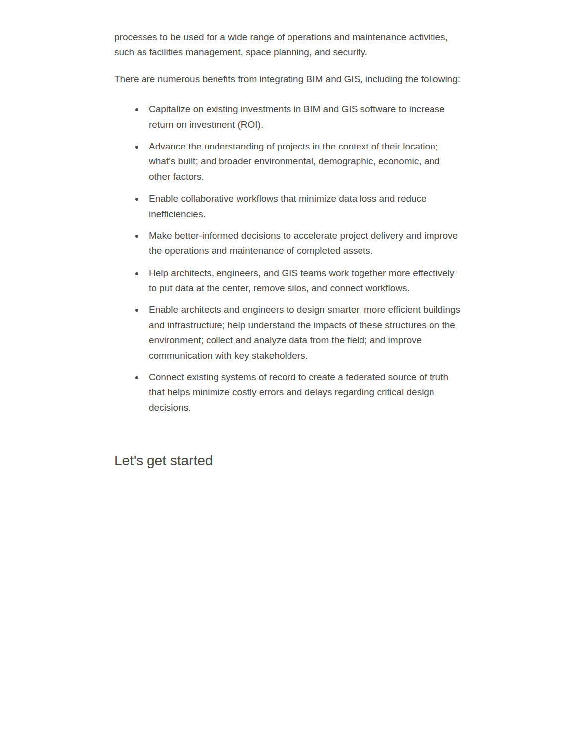processes to be used for a wide range of operations and maintenance activities, such as facilities management, space planning, and security.
There are numerous benefits from integrating BIM and GIS, including the following:
Capitalize on existing investments in BIM and GIS software to increase return on investment (ROI).
Advance the understanding of projects in the context of their location; what's built; and broader environmental, demographic, economic, and other factors.
Enable collaborative workflows that minimize data loss and reduce inefficiencies.
Make better-informed decisions to accelerate project delivery and improve the operations and maintenance of completed assets.
Help architects, engineers, and GIS teams work together more effectively to put data at the center, remove silos, and connect workflows.
Enable architects and engineers to design smarter, more efficient buildings and infrastructure; help understand the impacts of these structures on the environment; collect and analyze data from the field; and improve communication with key stakeholders.
Connect existing systems of record to create a federated source of truth that helps minimize costly errors and delays regarding critical design decisions.
Let's get started